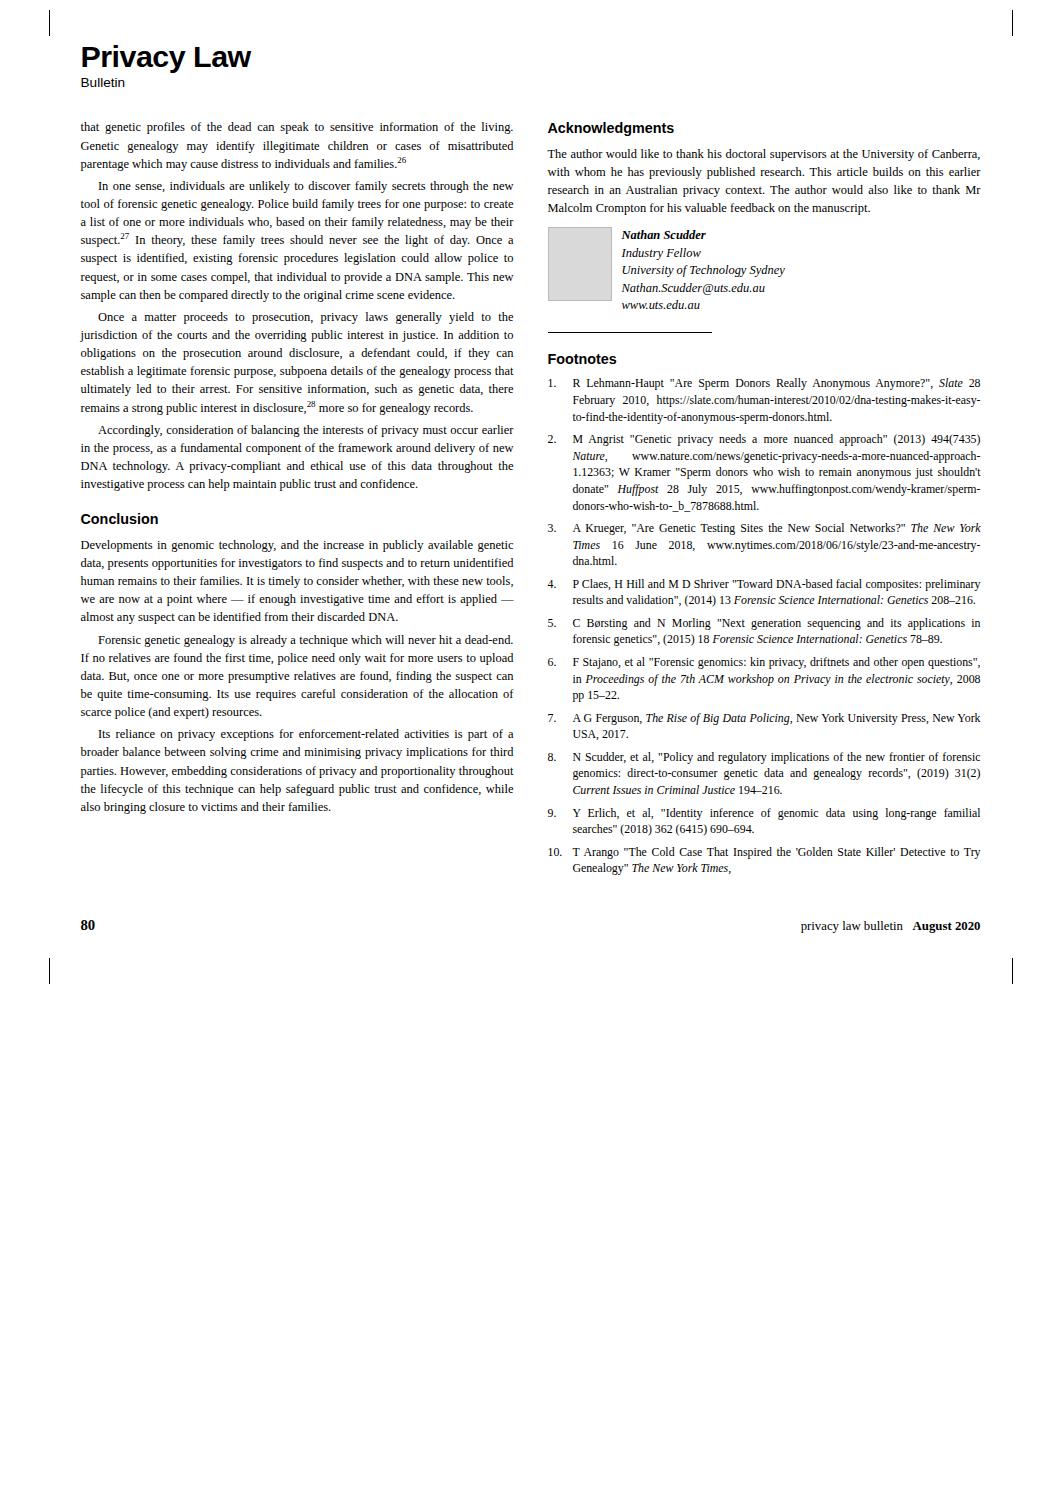Privacy Law
Bulletin
that genetic profiles of the dead can speak to sensitive information of the living. Genetic genealogy may identify illegitimate children or cases of misattributed parentage which may cause distress to individuals and families.26
In one sense, individuals are unlikely to discover family secrets through the new tool of forensic genetic genealogy. Police build family trees for one purpose: to create a list of one or more individuals who, based on their family relatedness, may be their suspect.27 In theory, these family trees should never see the light of day. Once a suspect is identified, existing forensic procedures legislation could allow police to request, or in some cases compel, that individual to provide a DNA sample. This new sample can then be compared directly to the original crime scene evidence.
Once a matter proceeds to prosecution, privacy laws generally yield to the jurisdiction of the courts and the overriding public interest in justice. In addition to obligations on the prosecution around disclosure, a defendant could, if they can establish a legitimate forensic purpose, subpoena details of the genealogy process that ultimately led to their arrest. For sensitive information, such as genetic data, there remains a strong public interest in disclosure,28 more so for genealogy records.
Accordingly, consideration of balancing the interests of privacy must occur earlier in the process, as a fundamental component of the framework around delivery of new DNA technology. A privacy-compliant and ethical use of this data throughout the investigative process can help maintain public trust and confidence.
Conclusion
Developments in genomic technology, and the increase in publicly available genetic data, presents opportunities for investigators to find suspects and to return unidentified human remains to their families. It is timely to consider whether, with these new tools, we are now at a point where — if enough investigative time and effort is applied — almost any suspect can be identified from their discarded DNA.
Forensic genetic genealogy is already a technique which will never hit a dead-end. If no relatives are found the first time, police need only wait for more users to upload data. But, once one or more presumptive relatives are found, finding the suspect can be quite time-consuming. Its use requires careful consideration of the allocation of scarce police (and expert) resources.
Its reliance on privacy exceptions for enforcement-related activities is part of a broader balance between solving crime and minimising privacy implications for third parties. However, embedding considerations of privacy and proportionality throughout the lifecycle of this technique can help safeguard public trust and confidence, while also bringing closure to victims and their families.
Acknowledgments
The author would like to thank his doctoral supervisors at the University of Canberra, with whom he has previously published research. This article builds on this earlier research in an Australian privacy context. The author would also like to thank Mr Malcolm Crompton for his valuable feedback on the manuscript.
Nathan Scudder
Industry Fellow
University of Technology Sydney
Nathan.Scudder@uts.edu.au
www.uts.edu.au
Footnotes
R Lehmann-Haupt "Are Sperm Donors Really Anonymous Anymore?", Slate 28 February 2010, https://slate.com/human-interest/2010/02/dna-testing-makes-it-easy-to-find-the-identity-of-anonymous-sperm-donors.html.
M Angrist "Genetic privacy needs a more nuanced approach" (2013) 494(7435) Nature, www.nature.com/news/genetic-privacy-needs-a-more-nuanced-approach-1.12363; W Kramer "Sperm donors who wish to remain anonymous just shouldn't donate" Huffpost 28 July 2015, www.huffingtonpost.com/wendy-kramer/sperm-donors-who-wish-to-_b_7878688.html.
A Krueger, "Are Genetic Testing Sites the New Social Networks?" The New York Times 16 June 2018, www.nytimes.com/2018/06/16/style/23-and-me-ancestry-dna.html.
P Claes, H Hill and M D Shriver "Toward DNA-based facial composites: preliminary results and validation", (2014) 13 Forensic Science International: Genetics 208–216.
C Børsting and N Morling "Next generation sequencing and its applications in forensic genetics", (2015) 18 Forensic Science International: Genetics 78–89.
F Stajano, et al "Forensic genomics: kin privacy, driftnets and other open questions", in Proceedings of the 7th ACM workshop on Privacy in the electronic society, 2008 pp 15–22.
A G Ferguson, The Rise of Big Data Policing, New York University Press, New York USA, 2017.
N Scudder, et al, "Policy and regulatory implications of the new frontier of forensic genomics: direct-to-consumer genetic data and genealogy records", (2019) 31(2) Current Issues in Criminal Justice 194–216.
Y Erlich, et al, "Identity inference of genomic data using long-range familial searches" (2018) 362 (6415) 690–694.
T Arango "The Cold Case That Inspired the 'Golden State Killer' Detective to Try Genealogy" The New York Times,
80
privacy law bulletin August 2020